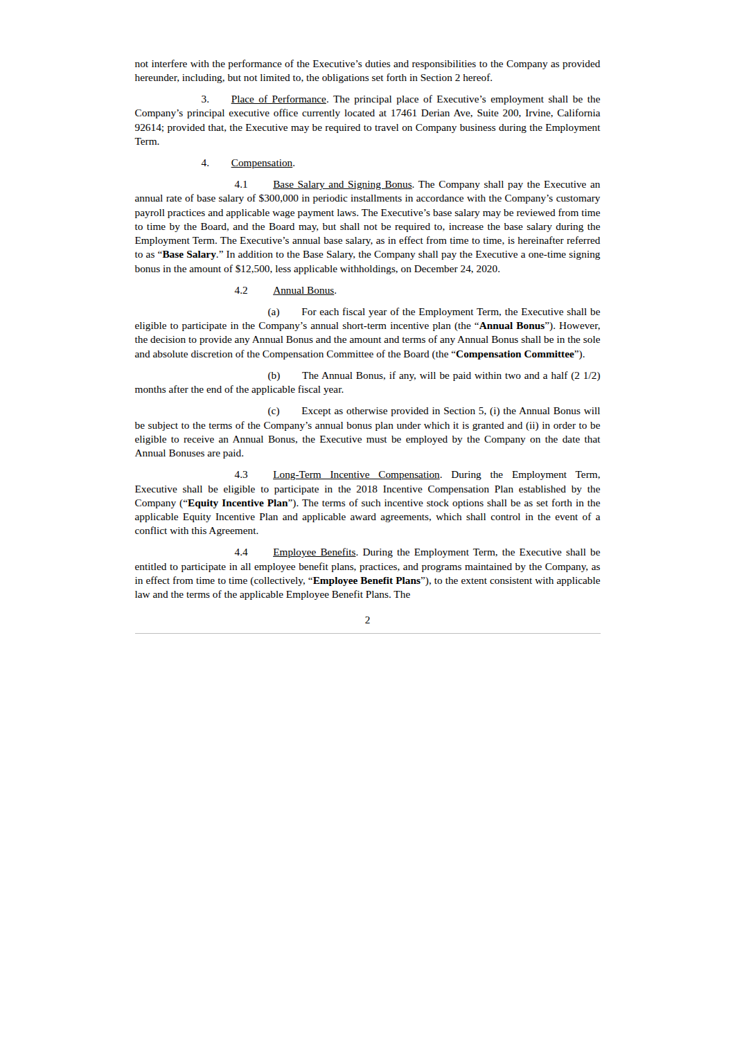not interfere with the performance of the Executive’s duties and responsibilities to the Company as provided hereunder, including, but not limited to, the obligations set forth in Section 2 hereof.
3. Place of Performance. The principal place of Executive’s employment shall be the Company’s principal executive office currently located at 17461 Derian Ave, Suite 200, Irvine, California 92614; provided that, the Executive may be required to travel on Company business during the Employment Term.
4. Compensation.
4.1 Base Salary and Signing Bonus. The Company shall pay the Executive an annual rate of base salary of $300,000 in periodic installments in accordance with the Company’s customary payroll practices and applicable wage payment laws. The Executive’s base salary may be reviewed from time to time by the Board, and the Board may, but shall not be required to, increase the base salary during the Employment Term. The Executive’s annual base salary, as in effect from time to time, is hereinafter referred to as “Base Salary.” In addition to the Base Salary, the Company shall pay the Executive a one-time signing bonus in the amount of $12,500, less applicable withholdings, on December 24, 2020.
4.2 Annual Bonus.
(a) For each fiscal year of the Employment Term, the Executive shall be eligible to participate in the Company’s annual short-term incentive plan (the “Annual Bonus”). However, the decision to provide any Annual Bonus and the amount and terms of any Annual Bonus shall be in the sole and absolute discretion of the Compensation Committee of the Board (the “Compensation Committee”).
(b) The Annual Bonus, if any, will be paid within two and a half (2 1/2) months after the end of the applicable fiscal year.
(c) Except as otherwise provided in Section 5, (i) the Annual Bonus will be subject to the terms of the Company’s annual bonus plan under which it is granted and (ii) in order to be eligible to receive an Annual Bonus, the Executive must be employed by the Company on the date that Annual Bonuses are paid.
4.3 Long-Term Incentive Compensation. During the Employment Term, Executive shall be eligible to participate in the 2018 Incentive Compensation Plan established by the Company (“Equity Incentive Plan”). The terms of such incentive stock options shall be as set forth in the applicable Equity Incentive Plan and applicable award agreements, which shall control in the event of a conflict with this Agreement.
4.4 Employee Benefits. During the Employment Term, the Executive shall be entitled to participate in all employee benefit plans, practices, and programs maintained by the Company, as in effect from time to time (collectively, “Employee Benefit Plans”), to the extent consistent with applicable law and the terms of the applicable Employee Benefit Plans. The
2